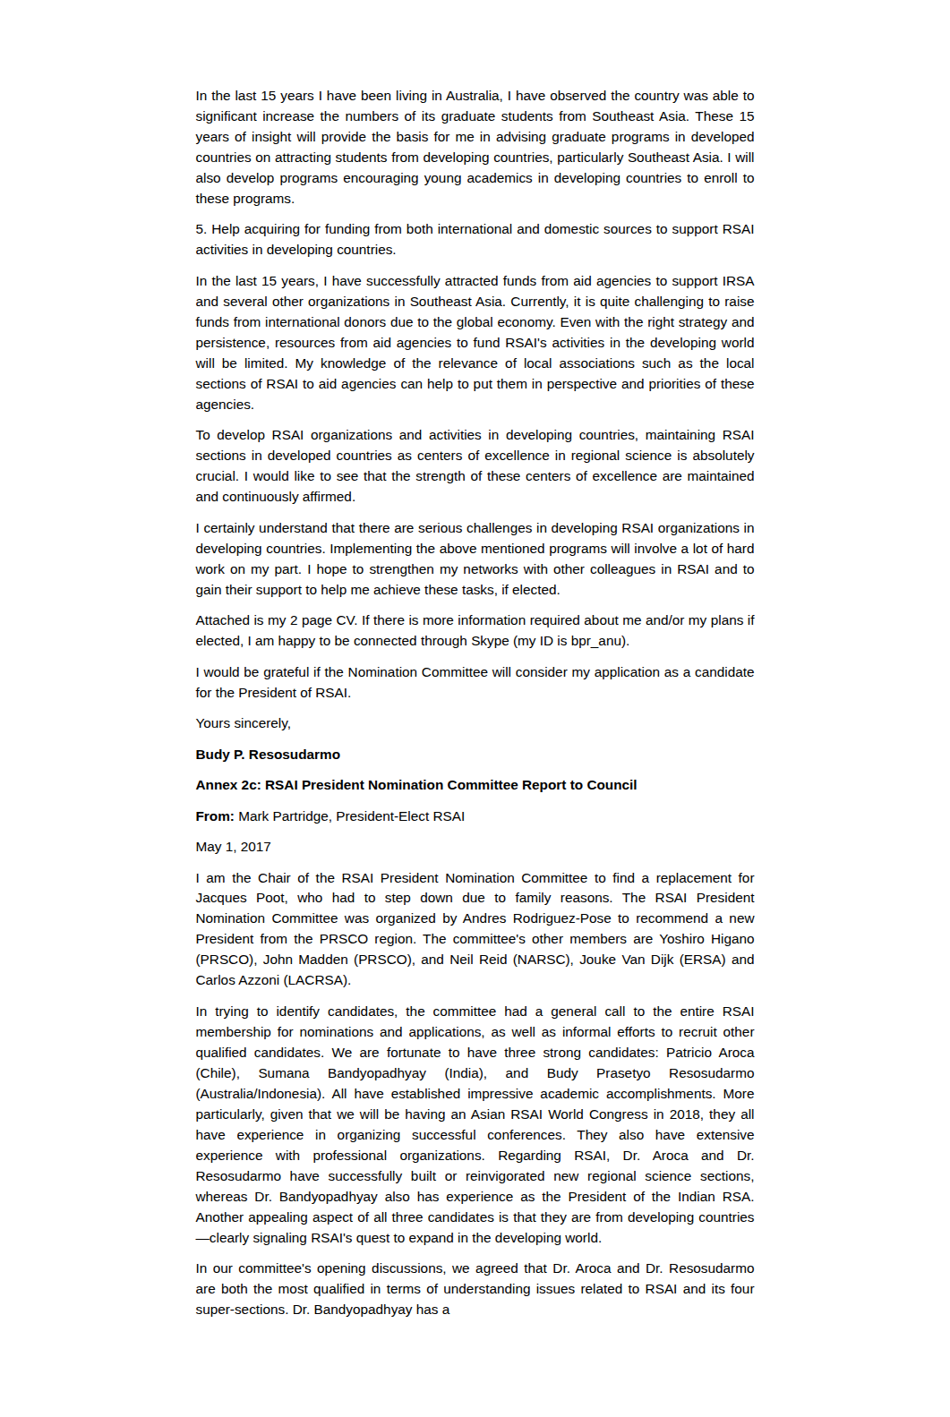In the last 15 years I have been living in Australia, I have observed the country was able to significant increase the numbers of its graduate students from Southeast Asia. These 15 years of insight will provide the basis for me in advising graduate programs in developed countries on attracting students from developing countries, particularly Southeast Asia. I will also develop programs encouraging young academics in developing countries to enroll to these programs.
5. Help acquiring for funding from both international and domestic sources to support RSAI activities in developing countries.
In the last 15 years, I have successfully attracted funds from aid agencies to support IRSA and several other organizations in Southeast Asia. Currently, it is quite challenging to raise funds from international donors due to the global economy. Even with the right strategy and persistence, resources from aid agencies to fund RSAI's activities in the developing world will be limited. My knowledge of the relevance of local associations such as the local sections of RSAI to aid agencies can help to put them in perspective and priorities of these agencies.
To develop RSAI organizations and activities in developing countries, maintaining RSAI sections in developed countries as centers of excellence in regional science is absolutely crucial. I would like to see that the strength of these centers of excellence are maintained and continuously affirmed.
I certainly understand that there are serious challenges in developing RSAI organizations in developing countries. Implementing the above mentioned programs will involve a lot of hard work on my part. I hope to strengthen my networks with other colleagues in RSAI and to gain their support to help me achieve these tasks, if elected.
Attached is my 2 page CV. If there is more information required about me and/or my plans if elected, I am happy to be connected through Skype (my ID is bpr_anu).
I would be grateful if the Nomination Committee will consider my application as a candidate for the President of RSAI.
Yours sincerely,
Budy P. Resosudarmo
Annex 2c: RSAI President Nomination Committee Report to Council
From: Mark Partridge, President-Elect RSAI
May 1, 2017
I am the Chair of the RSAI President Nomination Committee to find a replacement for Jacques Poot, who had to step down due to family reasons. The RSAI President Nomination Committee was organized by Andres Rodriguez-Pose to recommend a new President from the PRSCO region. The committee's other members are Yoshiro Higano (PRSCO), John Madden (PRSCO), and Neil Reid (NARSC), Jouke Van Dijk (ERSA) and Carlos Azzoni (LACRSA).
In trying to identify candidates, the committee had a general call to the entire RSAI membership for nominations and applications, as well as informal efforts to recruit other qualified candidates. We are fortunate to have three strong candidates: Patricio Aroca (Chile), Sumana Bandyopadhyay (India), and Budy Prasetyo Resosudarmo (Australia/Indonesia). All have established impressive academic accomplishments. More particularly, given that we will be having an Asian RSAI World Congress in 2018, they all have experience in organizing successful conferences. They also have extensive experience with professional organizations. Regarding RSAI, Dr. Aroca and Dr. Resosudarmo have successfully built or reinvigorated new regional science sections, whereas Dr. Bandyopadhyay also has experience as the President of the Indian RSA. Another appealing aspect of all three candidates is that they are from developing countries—clearly signaling RSAI's quest to expand in the developing world.
In our committee's opening discussions, we agreed that Dr. Aroca and Dr. Resosudarmo are both the most qualified in terms of understanding issues related to RSAI and its four super-sections. Dr. Bandyopadhyay has a